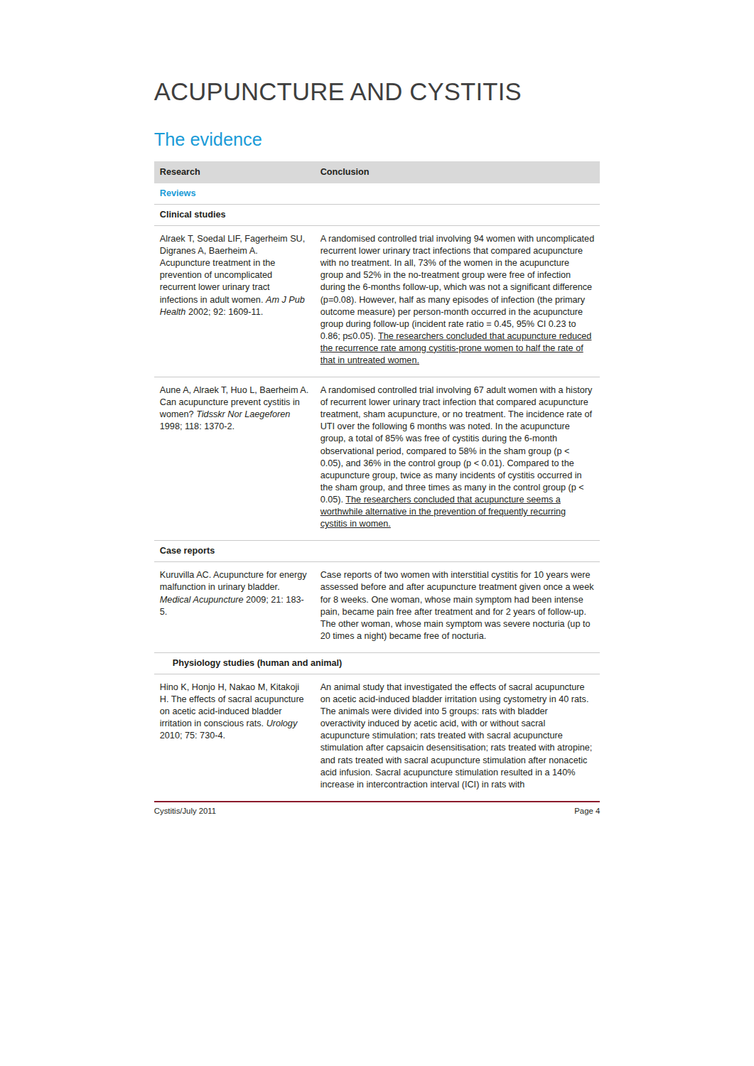ACUPUNCTURE AND CYSTITIS
The evidence
| Research | Conclusion |
| --- | --- |
| Reviews |
| Clinical studies |
| Alraek T, Soedal LIF, Fagerheim SU, Digranes A, Baerheim A. Acupuncture treatment in the prevention of uncomplicated recurrent lower urinary tract infections in adult women. Am J Pub Health 2002; 92: 1609-11. | A randomised controlled trial involving 94 women with uncomplicated recurrent lower urinary tract infections that compared acupuncture with no treatment. In all, 73% of the women in the acupuncture group and 52% in the no-treatment group were free of infection during the 6-months follow-up, which was not a significant difference (p=0.08). However, half as many episodes of infection (the primary outcome measure) per person-month occurred in the acupuncture group during follow-up (incident rate ratio = 0.45, 95% CI 0.23 to 0.86; p≤0.05). The researchers concluded that acupuncture reduced the recurrence rate among cystitis-prone women to half the rate of that in untreated women. |
| Aune A, Alraek T, Huo L, Baerheim A. Can acupuncture prevent cystitis in women? Tidsskr Nor Laegeforen 1998; 118: 1370-2. | A randomised controlled trial involving 67 adult women with a history of recurrent lower urinary tract infection that compared acupuncture treatment, sham acupuncture, or no treatment. The incidence rate of UTI over the following 6 months was noted. In the acupuncture group, a total of 85% was free of cystitis during the 6-month observational period, compared to 58% in the sham group (p < 0.05), and 36% in the control group (p < 0.01). Compared to the acupuncture group, twice as many incidents of cystitis occurred in the sham group, and three times as many in the control group (p < 0.05). The researchers concluded that acupuncture seems a worthwhile alternative in the prevention of frequently recurring cystitis in women. |
| Case reports |
| Kuruvilla AC. Acupuncture for energy malfunction in urinary bladder. Medical Acupuncture 2009; 21: 183-5. | Case reports of two women with interstitial cystitis for 10 years were assessed before and after acupuncture treatment given once a week for 8 weeks. One woman, whose main symptom had been intense pain, became pain free after treatment and for 2 years of follow-up. The other woman, whose main symptom was severe nocturia (up to 20 times a night) became free of nocturia. |
| Physiology studies (human and animal) |
| Hino K, Honjo H, Nakao M, Kitakoji H. The effects of sacral acupuncture on acetic acid-induced bladder irritation in conscious rats. Urology 2010; 75: 730-4. | An animal study that investigated the effects of sacral acupuncture on acetic acid-induced bladder irritation using cystometry in 40 rats. The animals were divided into 5 groups: rats with bladder overactivity induced by acetic acid, with or without sacral acupuncture stimulation; rats treated with sacral acupuncture stimulation after capsaicin desensitisation; rats treated with atropine; and rats treated with sacral acupuncture stimulation after nonacetic acid infusion. Sacral acupuncture stimulation resulted in a 140% increase in intercontraction interval (ICI) in rats with |
Cystitis/July 2011 Page 4